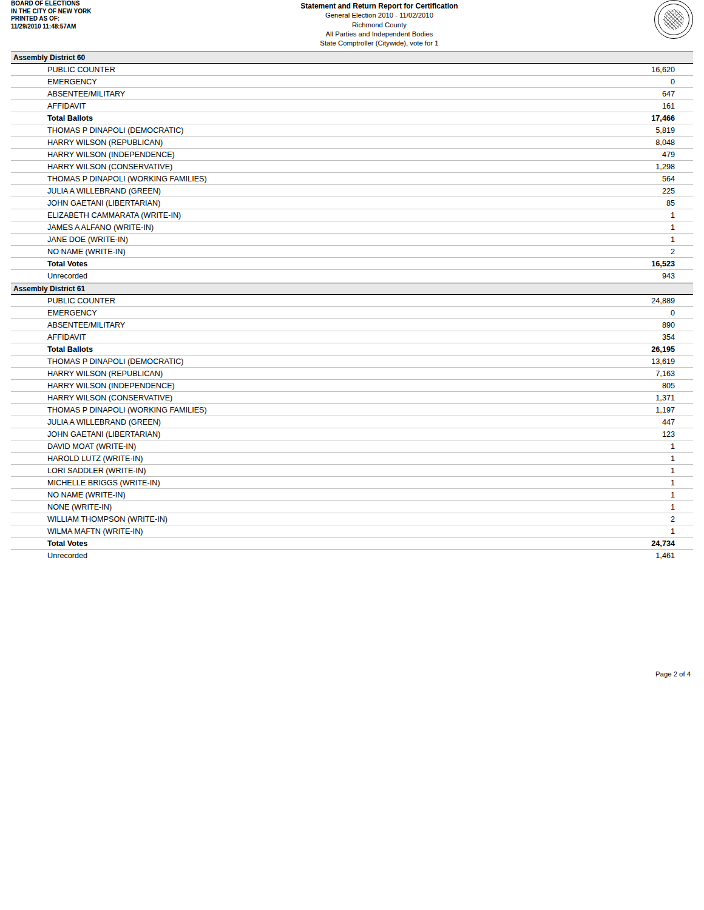BOARD OF ELECTIONS
IN THE CITY OF NEW YORK
PRINTED AS OF:
11/29/2010 11:48:57AM
Statement and Return Report for Certification
General Election 2010 - 11/02/2010
Richmond County
All Parties and Independent Bodies
State Comptroller (Citywide), vote for 1
Assembly District 60
| PUBLIC COUNTER | 16,620 |
| EMERGENCY | 0 |
| ABSENTEE/MILITARY | 647 |
| AFFIDAVIT | 161 |
| Total Ballots | 17,466 |
| THOMAS P DINAPOLI (DEMOCRATIC) | 5,819 |
| HARRY WILSON (REPUBLICAN) | 8,048 |
| HARRY WILSON (INDEPENDENCE) | 479 |
| HARRY WILSON (CONSERVATIVE) | 1,298 |
| THOMAS P DINAPOLI (WORKING FAMILIES) | 564 |
| JULIA A WILLEBRAND (GREEN) | 225 |
| JOHN GAETANI (LIBERTARIAN) | 85 |
| ELIZABETH CAMMARATA (WRITE-IN) | 1 |
| JAMES A ALFANO (WRITE-IN) | 1 |
| JANE DOE (WRITE-IN) | 1 |
| NO NAME (WRITE-IN) | 2 |
| Total Votes | 16,523 |
| Unrecorded | 943 |
Assembly District 61
| PUBLIC COUNTER | 24,889 |
| EMERGENCY | 0 |
| ABSENTEE/MILITARY | 890 |
| AFFIDAVIT | 354 |
| Total Ballots | 26,195 |
| THOMAS P DINAPOLI (DEMOCRATIC) | 13,619 |
| HARRY WILSON (REPUBLICAN) | 7,163 |
| HARRY WILSON (INDEPENDENCE) | 805 |
| HARRY WILSON (CONSERVATIVE) | 1,371 |
| THOMAS P DINAPOLI (WORKING FAMILIES) | 1,197 |
| JULIA A WILLEBRAND (GREEN) | 447 |
| JOHN GAETANI (LIBERTARIAN) | 123 |
| DAVID MOAT (WRITE-IN) | 1 |
| HAROLD LUTZ (WRITE-IN) | 1 |
| LORI SADDLER (WRITE-IN) | 1 |
| MICHELLE BRIGGS (WRITE-IN) | 1 |
| NO NAME (WRITE-IN) | 1 |
| NONE (WRITE-IN) | 1 |
| WILLIAM THOMPSON (WRITE-IN) | 2 |
| WILMA MAFTN (WRITE-IN) | 1 |
| Total Votes | 24,734 |
| Unrecorded | 1,461 |
Page 2 of 4